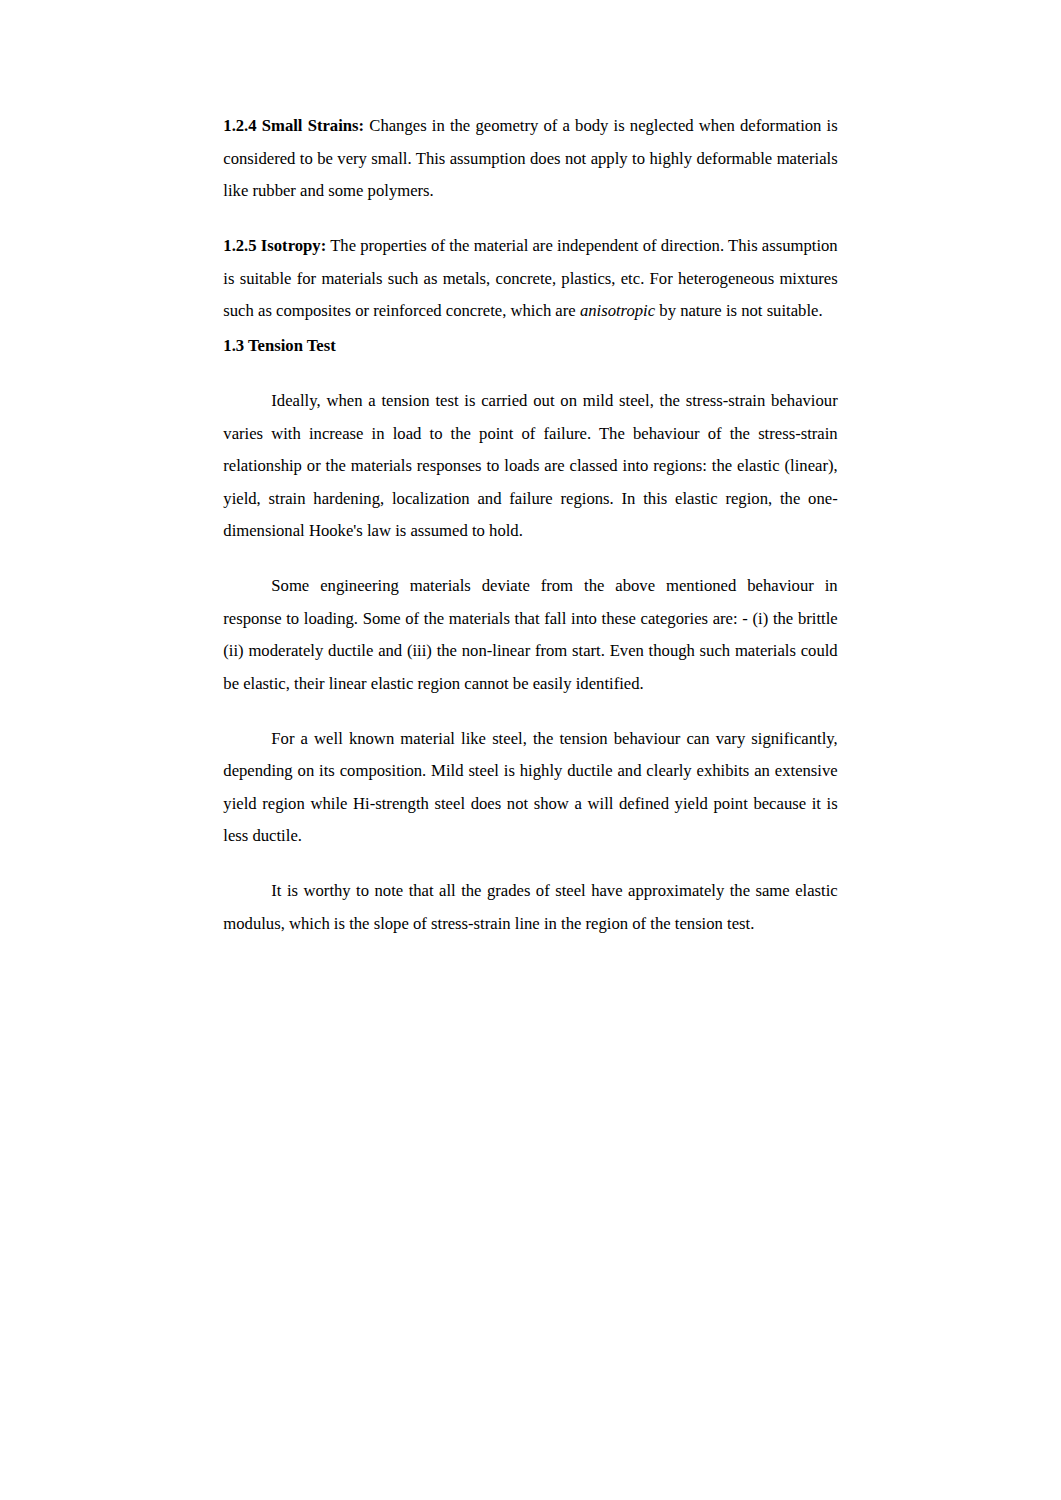1.2.4 Small Strains: Changes in the geometry of a body is neglected when deformation is considered to be very small. This assumption does not apply to highly deformable materials like rubber and some polymers.
1.2.5 Isotropy: The properties of the material are independent of direction. This assumption is suitable for materials such as metals, concrete, plastics, etc. For heterogeneous mixtures such as composites or reinforced concrete, which are anisotropic by nature is not suitable.
1.3 Tension Test
Ideally, when a tension test is carried out on mild steel, the stress-strain behaviour varies with increase in load to the point of failure. The behaviour of the stress-strain relationship or the materials responses to loads are classed into regions: the elastic (linear), yield, strain hardening, localization and failure regions. In this elastic region, the one-dimensional Hooke's law is assumed to hold.
Some engineering materials deviate from the above mentioned behaviour in response to loading. Some of the materials that fall into these categories are: - (i) the brittle (ii) moderately ductile and (iii) the non-linear from start. Even though such materials could be elastic, their linear elastic region cannot be easily identified.
For a well known material like steel, the tension behaviour can vary significantly, depending on its composition. Mild steel is highly ductile and clearly exhibits an extensive yield region while Hi-strength steel does not show a will defined yield point because it is less ductile.
It is worthy to note that all the grades of steel have approximately the same elastic modulus, which is the slope of stress-strain line in the region of the tension test.